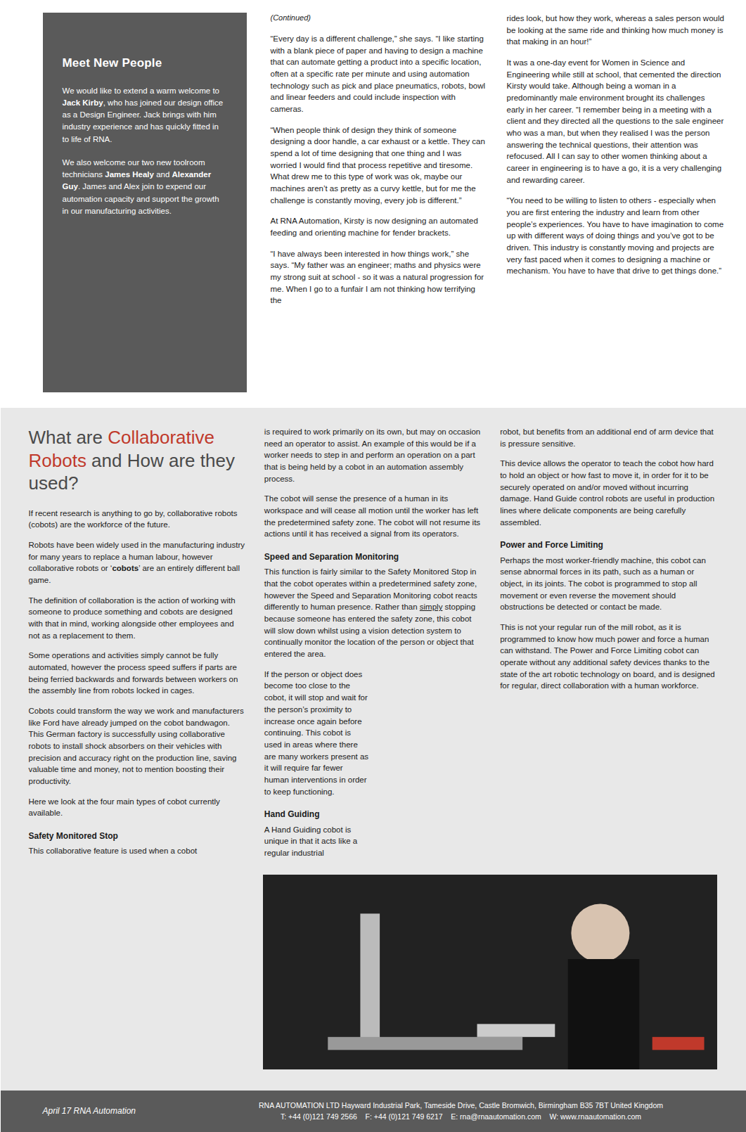Meet New People
We would like to extend a warm welcome to Jack Kirby, who has joined our design office as a Design Engineer. Jack brings with him industry experience and has quickly fitted in to life of RNA.
We also welcome our two new toolroom technicians James Healy and Alexander Guy. James and Alex join to expend our automation capacity and support the growth in our manufacturing activities.
(Continued)
“Every day is a different challenge,” she says. “I like starting with a blank piece of paper and having to design a machine that can automate getting a product into a specific location, often at a specific rate per minute and using automation technology such as pick and place pneumatics, robots, bowl and linear feeders and could include inspection with cameras.
“When people think of design they think of someone designing a door handle, a car exhaust or a kettle. They can spend a lot of time designing that one thing and I was worried I would find that process repetitive and tiresome. What drew me to this type of work was ok, maybe our machines aren’t as pretty as a curvy kettle, but for me the challenge is constantly moving, every job is different.”
At RNA Automation, Kirsty is now designing an automated feeding and orienting machine for fender brackets.
“I have always been interested in how things work,” she says. “My father was an engineer; maths and physics were my strong suit at school - so it was a natural progression for me. When I go to a funfair I am not thinking how terrifying the
rides look, but how they work, whereas a sales person would be looking at the same ride and thinking how much money is that making in an hour!”
It was a one-day event for Women in Science and Engineering while still at school, that cemented the direction Kirsty would take. Although being a woman in a predominantly male environment brought its challenges early in her career. “I remember being in a meeting with a client and they directed all the questions to the sale engineer who was a man, but when they realised I was the person answering the technical questions, their attention was refocused. All I can say to other women thinking about a career in engineering is to have a go, it is a very challenging and rewarding career.
“You need to be willing to listen to others - especially when you are first entering the industry and learn from other people’s experiences. You have to have imagination to come up with different ways of doing things and you’ve got to be driven. This industry is constantly moving and projects are very fast paced when it comes to designing a machine or mechanism. You have to have that drive to get things done.”
What are Collaborative Robots and How are they used?
If recent research is anything to go by, collaborative robots (cobots) are the workforce of the future.
Robots have been widely used in the manufacturing industry for many years to replace a human labour, however collaborative robots or ‘cobots’ are an entirely different ball game.
The definition of collaboration is the action of working with someone to produce something and cobots are designed with that in mind, working alongside other employees and not as a replacement to them.
Some operations and activities simply cannot be fully automated, however the process speed suffers if parts are being ferried backwards and forwards between workers on the assembly line from robots locked in cages.
Cobots could transform the way we work and manufacturers like Ford have already jumped on the cobot bandwagon. This German factory is successfully using collaborative robots to install shock absorbers on their vehicles with precision and accuracy right on the production line, saving valuable time and money, not to mention boosting their productivity.
Here we look at the four main types of cobot currently available.
Safety Monitored Stop
This collaborative feature is used when a cobot
is required to work primarily on its own, but may on occasion need an operator to assist. An example of this would be if a worker needs to step in and perform an operation on a part that is being held by a cobot in an automation assembly process.
The cobot will sense the presence of a human in its workspace and will cease all motion until the worker has left the predetermined safety zone. The cobot will not resume its actions until it has received a signal from its operators.
Speed and Separation Monitoring
This function is fairly similar to the Safety Monitored Stop in that the cobot operates within a predetermined safety zone, however the Speed and Separation Monitoring cobot reacts differently to human presence. Rather than simply stopping because someone has entered the safety zone, this cobot will slow down whilst using a vision detection system to continually monitor the location of the person or object that entered the area.
If the person or object does become too close to the cobot, it will stop and wait for the person’s proximity to increase once again before continuing. This cobot is used in areas where there are many workers present as it will require far fewer human interventions in order to keep functioning.
Hand Guiding
A Hand Guiding cobot is unique in that it acts like a regular industrial
robot, but benefits from an additional end of arm device that is pressure sensitive.
This device allows the operator to teach the cobot how hard to hold an object or how fast to move it, in order for it to be securely operated on and/or moved without incurring damage. Hand Guide control robots are useful in production lines where delicate components are being carefully assembled.
Power and Force Limiting
Perhaps the most worker-friendly machine, this cobot can sense abnormal forces in its path, such as a human or object, in its joints. The cobot is programmed to stop all movement or even reverse the movement should obstructions be detected or contact be made.
This is not your regular run of the mill robot, as it is programmed to know how much power and force a human can withstand. The Power and Force Limiting cobot can operate without any additional safety devices thanks to the state of the art robotic technology on board, and is designed for regular, direct collaboration with a human workforce.
April 17 RNA Automation
RNA AUTOMATION LTD Hayward Industrial Park, Tameside Drive, Castle Bromwich, Birmingham B35 7BT United Kingdom
T: +44 (0)121 749 2566 F: +44 (0)121 749 6217 E: rna@rnaautomation.com W: www.rnaautomation.com